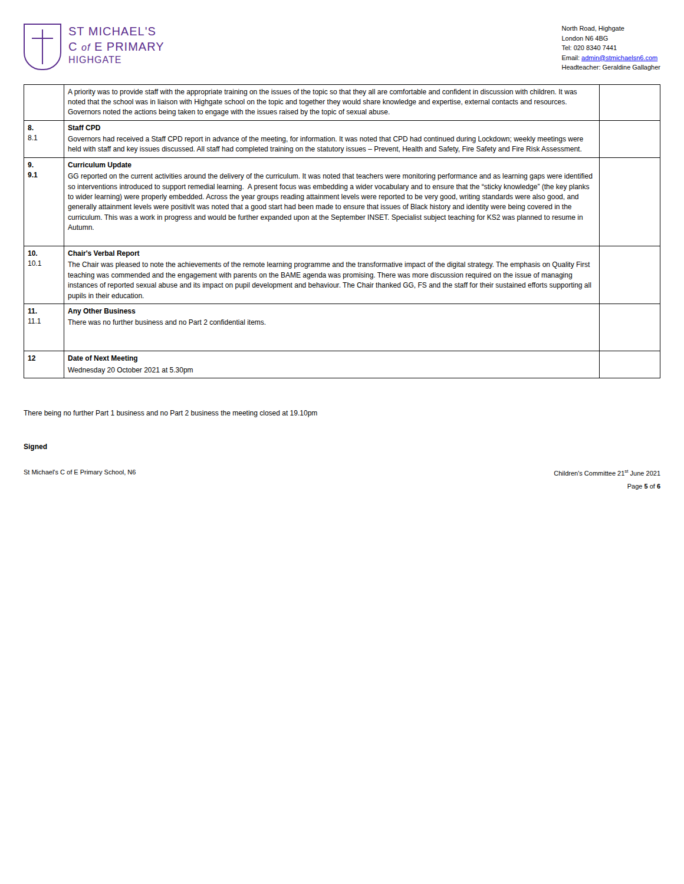ST MICHAEL'S
C of E PRIMARY
HIGHGATE
North Road, Highgate
London N6 4BG
Tel: 020 8340 7441
Email: admin@stmichaelsn6.com
Headteacher: Geraldine Gallagher
| | A priority was to provide staff with the appropriate training on the issues of the topic so that they all are comfortable and confident in discussion with children. It was noted that the school was in liaison with Highgate school on the topic and together they would share knowledge and expertise, external contacts and resources. Governors noted the actions being taken to engage with the issues raised by the topic of sexual abuse. | |
| 8. 8.1 | Staff CPD Governors had received a Staff CPD report in advance of the meeting, for information. It was noted that CPD had continued during Lockdown; weekly meetings were held with staff and key issues discussed. All staff had completed training on the statutory issues – Prevent, Health and Safety, Fire Safety and Fire Risk Assessment. | |
| 9. 9.1 | Curriculum Update GG reported on the current activities around the delivery of the curriculum. It was noted that teachers were monitoring performance and as learning gaps were identified so interventions introduced to support remedial learning. A present focus was embedding a wider vocabulary and to ensure that the “sticky knowledge” (the key planks to wider learning) were properly embedded. Across the year groups reading attainment levels were reported to be very good, writing standards were also good, and generally attainment levels were positivIt was noted that a good start had been made to ensure that issues of Black history and identity were being covered in the curriculum. This was a work in progress and would be further expanded upon at the September INSET. Specialist subject teaching for KS2 was planned to resume in Autumn. | |
| 10. 10.1 | Chair's Verbal Report The Chair was pleased to note the achievements of the remote learning programme and the transformative impact of the digital strategy. The emphasis on Quality First teaching was commended and the engagement with parents on the BAME agenda was promising. There was more discussion required on the issue of managing instances of reported sexual abuse and its impact on pupil development and behaviour. The Chair thanked GG, FS and the staff for their sustained efforts supporting all pupils in their education. | |
| 11. 11.1 | Any Other Business There was no further business and no Part 2 confidential items. | |
| 12 | Date of Next Meeting Wednesday 20 October 2021 at 5.30pm | |
There being no further Part 1 business and no Part 2 business the meeting closed at 19.10pm
Signed
St Michael's C of E Primary School, N6
Children's Committee 21st June 2021
Page 5 of 6